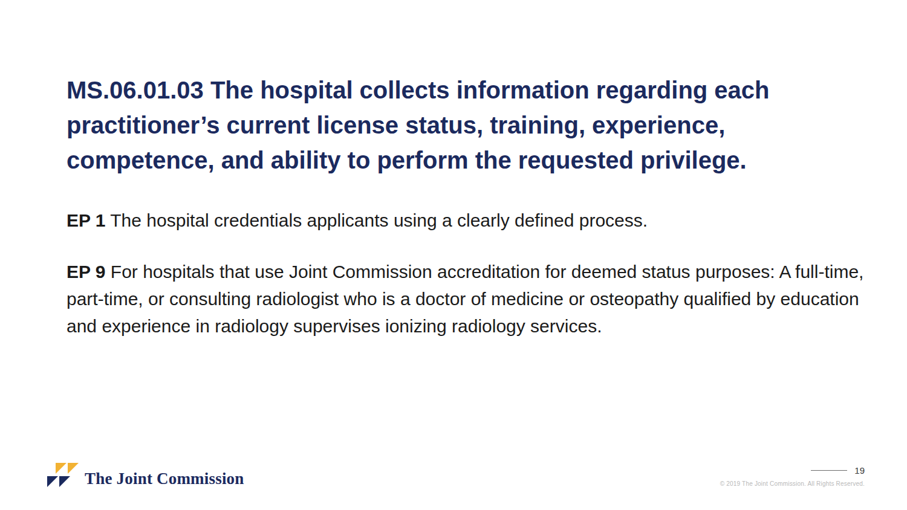MS.06.01.03 The hospital collects information regarding each practitioner’s current license status, training, experience, competence, and ability to perform the requested privilege.
EP 1 The hospital credentials applicants using a clearly defined process.
EP 9 For hospitals that use Joint Commission accreditation for deemed status purposes: A full-time, part-time, or consulting radiologist who is a doctor of medicine or osteopathy qualified by education and experience in radiology supervises ionizing radiology services.
The Joint Commission
19
© 2019 The Joint Commission. All Rights Reserved.